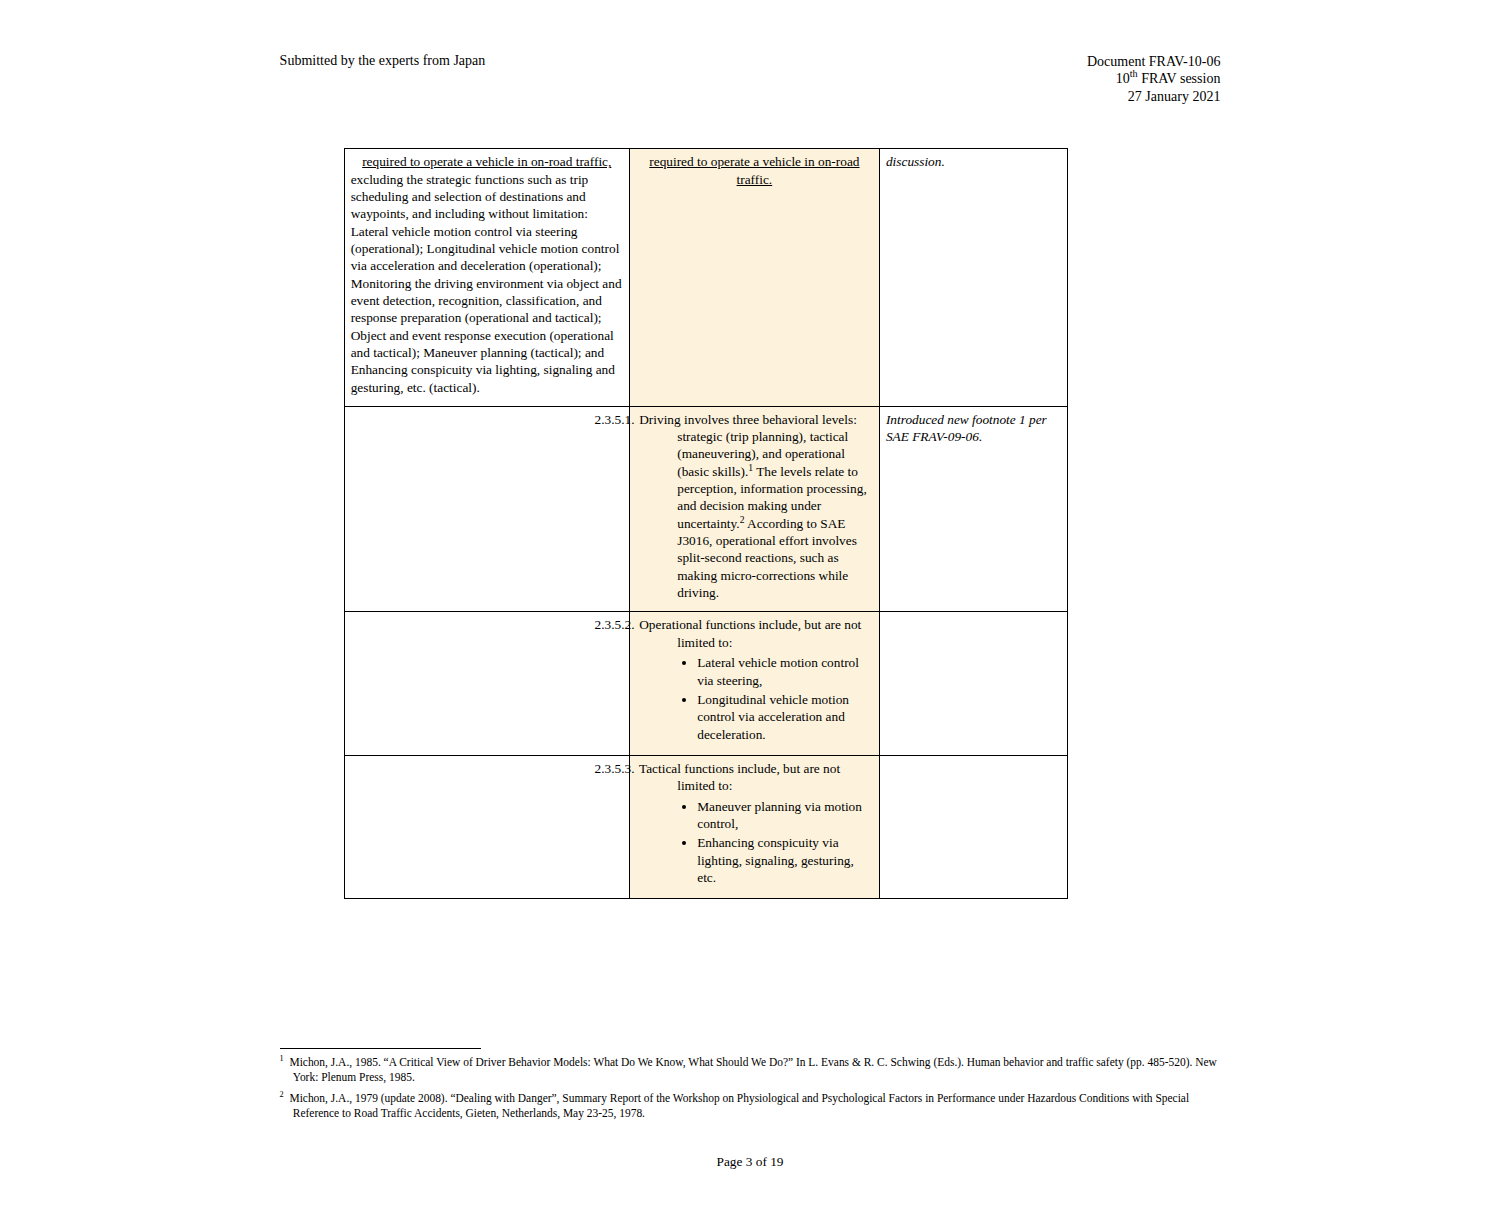Submitted by the experts from Japan
Document FRAV-10-06
10th FRAV session
27 January 2021
| | required to operate a vehicle in on-road traffic, excluding the strategic functions such as trip scheduling and selection of destinations and waypoints, and including without limitation: Lateral vehicle motion control via steering (operational); Longitudinal vehicle motion control via acceleration and deceleration (operational); Monitoring the driving environment via object and event detection, recognition, classification, and response preparation (operational and tactical); Object and event response execution (operational and tactical); Maneuver planning (tactical); and Enhancing conspicuity via lighting, signaling and gesturing, etc. (tactical). | required to operate a vehicle in on-road traffic. | discussion. | |
| | | 2.3.5.1. Driving involves three behavioral levels: strategic (trip planning), tactical (maneuvering), and operational (basic skills). 1 The levels relate to perception, information processing, and decision making under uncertainty. 2 According to SAE J3016, operational effort involves split-second reactions, such as making micro-corrections while driving. | Introduced new footnote 1 per SAE FRAV-09-06. | |
| | | 2.3.5.2. Operational functions include, but are not limited to: Lateral vehicle motion control via steering, Longitudinal vehicle motion control via acceleration and deceleration. | | |
| | | 2.3.5.3. Tactical functions include, but are not limited to: Maneuver planning via motion control, Enhancing conspicuity via lighting, signaling, gesturing, etc. | | |
1 Michon, J.A., 1985. “A Critical View of Driver Behavior Models: What Do We Know, What Should We Do?” In L. Evans & R. C. Schwing (Eds.). Human behavior and traffic safety (pp. 485-520). New York: Plenum Press, 1985.
2 Michon, J.A., 1979 (update 2008). “Dealing with Danger”, Summary Report of the Workshop on Physiological and Psychological Factors in Performance under Hazardous Conditions with Special Reference to Road Traffic Accidents, Gieten, Netherlands, May 23-25, 1978.
Page 3 of 19